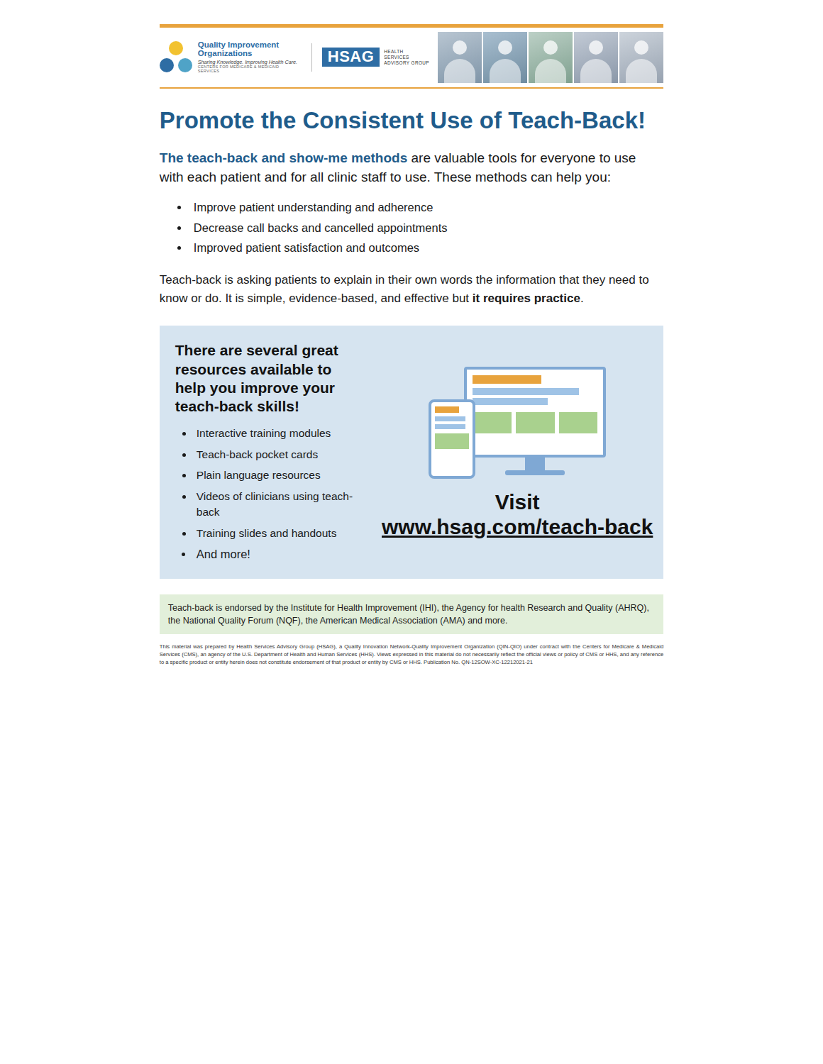Quality Improvement
Organizations
Sharing Knowledge. Improving Health Care.
CENTERS FOR MEDICARE & MEDICAID SERVICES
HSAG
Health Services
Advisory Group
Promote the Consistent Use of Teach-Back!
The teach-back and show-me methods are valuable tools for everyone to use with each patient and for all clinic staff to use. These methods can help you:
Improve patient understanding and adherence
Decrease call backs and cancelled appointments
Improved patient satisfaction and outcomes
Teach-back is asking patients to explain in their own words the information that they need to know or do. It is simple, evidence-based, and effective but it requires practice.
There are several great resources available to help you improve your teach-back skills!
Interactive training modules
Teach-back pocket cards
Plain language resources
Videos of clinicians using teach-back
Training slides and handouts
And more!
Visit
www.hsag.com/teach-back
Teach-back is endorsed by the Institute for Health Improvement (IHI), the Agency for health Research and Quality (AHRQ), the National Quality Forum (NQF), the American Medical Association (AMA) and more.
This material was prepared by Health Services Advisory Group (HSAG), a Quality Innovation Network-Quality Improvement Organization (QIN-QIO) under contract with the Centers for Medicare & Medicaid Services (CMS), an agency of the U.S. Department of Health and Human Services (HHS). Views expressed in this material do not necessarily reflect the official views or policy of CMS or HHS, and any reference to a specific product or entity herein does not constitute endorsement of that product or entity by CMS or HHS. Publication No. QN-12SOW-XC-12212021-21